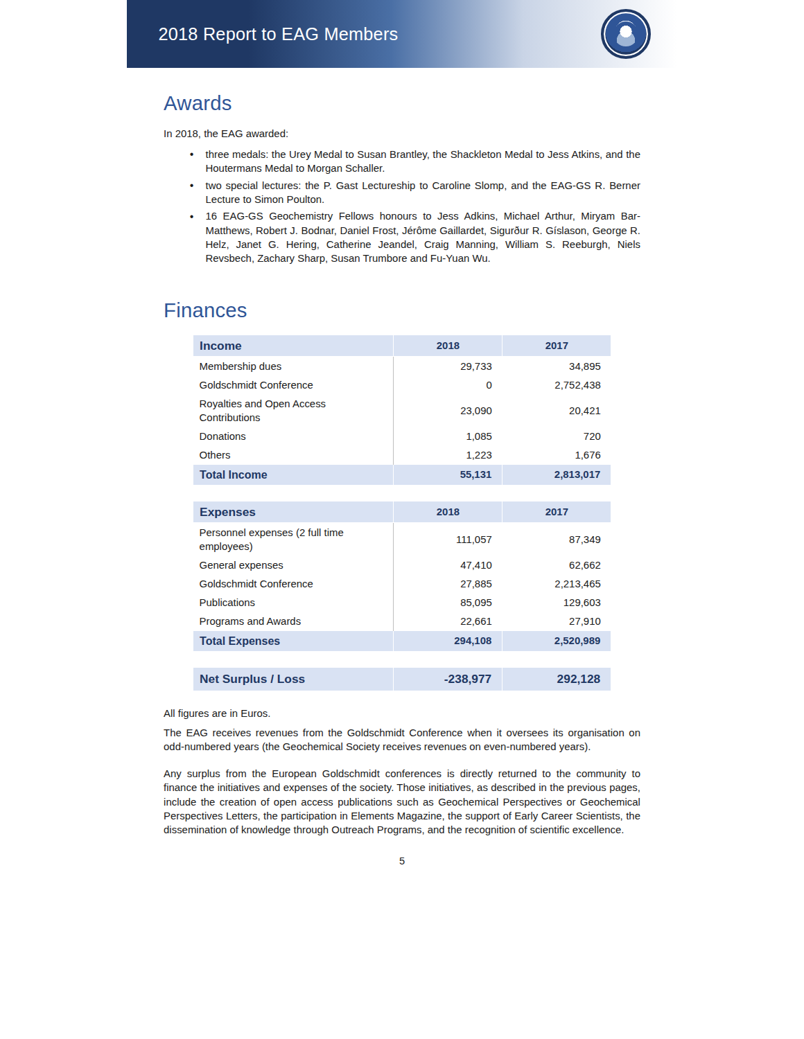2018 Report to EAG Members
Awards
In 2018, the EAG awarded:
three medals: the Urey Medal to Susan Brantley, the Shackleton Medal to Jess Atkins, and the Houtermans Medal to Morgan Schaller.
two special lectures: the P. Gast Lectureship to Caroline Slomp, and the EAG-GS R. Berner Lecture to Simon Poulton.
16 EAG-GS Geochemistry Fellows honours to Jess Adkins, Michael Arthur, Miryam Bar-Matthews, Robert J. Bodnar, Daniel Frost, Jérôme Gaillardet, Sigurður R. Gíslason, George R. Helz, Janet G. Hering, Catherine Jeandel, Craig Manning, William S. Reeburgh, Niels Revsbech, Zachary Sharp, Susan Trumbore and Fu-Yuan Wu.
Finances
| Income | 2018 | 2017 |
| --- | --- | --- |
| Membership dues | 29,733 | 34,895 |
| Goldschmidt Conference | 0 | 2,752,438 |
| Royalties and Open Access Contributions | 23,090 | 20,421 |
| Donations | 1,085 | 720 |
| Others | 1,223 | 1,676 |
| Total Income | 55,131 | 2,813,017 |
| Expenses | 2018 | 2017 |
| --- | --- | --- |
| Personnel expenses (2 full time employees) | 111,057 | 87,349 |
| General expenses | 47,410 | 62,662 |
| Goldschmidt Conference | 27,885 | 2,213,465 |
| Publications | 85,095 | 129,603 |
| Programs and Awards | 22,661 | 27,910 |
| Total Expenses | 294,108 | 2,520,989 |
| Net Surplus / Loss | -238,977 | 292,128 |
All figures are in Euros.
The EAG receives revenues from the Goldschmidt Conference when it oversees its organisation on odd-numbered years (the Geochemical Society receives revenues on even-numbered years).
Any surplus from the European Goldschmidt conferences is directly returned to the community to finance the initiatives and expenses of the society. Those initiatives, as described in the previous pages, include the creation of open access publications such as Geochemical Perspectives or Geochemical Perspectives Letters, the participation in Elements Magazine, the support of Early Career Scientists, the dissemination of knowledge through Outreach Programs, and the recognition of scientific excellence.
5